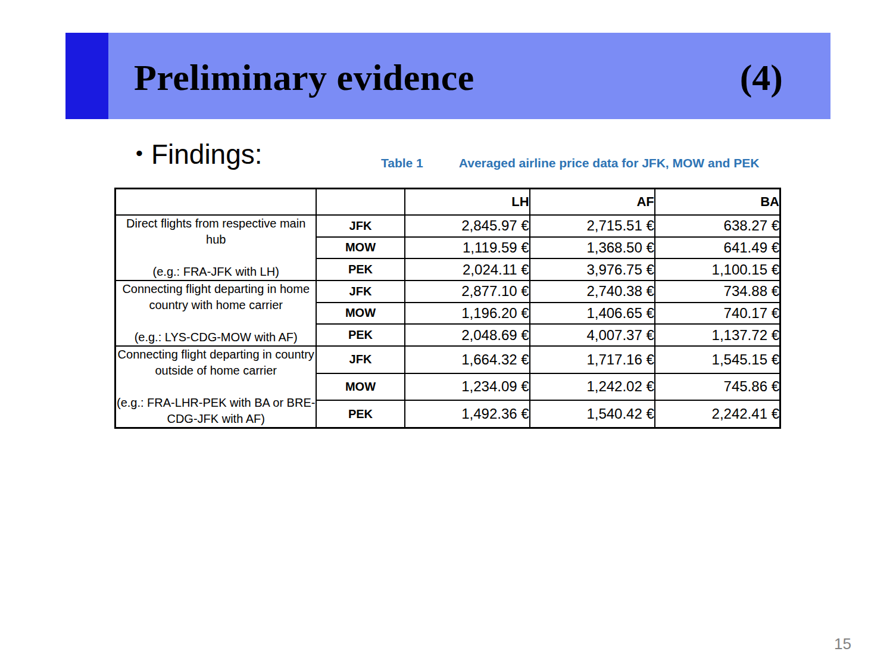Preliminary evidence
(4)
•Findings:
Table 1 Averaged airline price data for JFK, MOW and PEK
| | | LH | AF | BA |
| Direct flights from respective main hub (e.g.: FRA-JFK with LH) | JFK | 2,845.97 € | 2,715.51 € | 638.27 € |
| MOW | 1,119.59 € | 1,368.50 € | 641.49 € |
| PEK | 2,024.11 € | 3,976.75 € | 1,100.15 € |
| Connecting flight departing in home country with home carrier (e.g.: LYS-CDG-MOW with AF) | JFK | 2,877.10 € | 2,740.38 € | 734.88 € |
| MOW | 1,196.20 € | 1,406.65 € | 740.17 € |
| PEK | 2,048.69 € | 4,007.37 € | 1,137.72 € |
| Connecting flight departing in country outside of home carrier (e.g.: FRA-LHR-PEK with BA or BRE-CDG-JFK with AF) | JFK | 1,664.32 € | 1,717.16 € | 1,545.15 € |
| MOW | 1,234.09 € | 1,242.02 € | 745.86 € |
| PEK | 1,492.36 € | 1,540.42 € | 2,242.41 € |
15